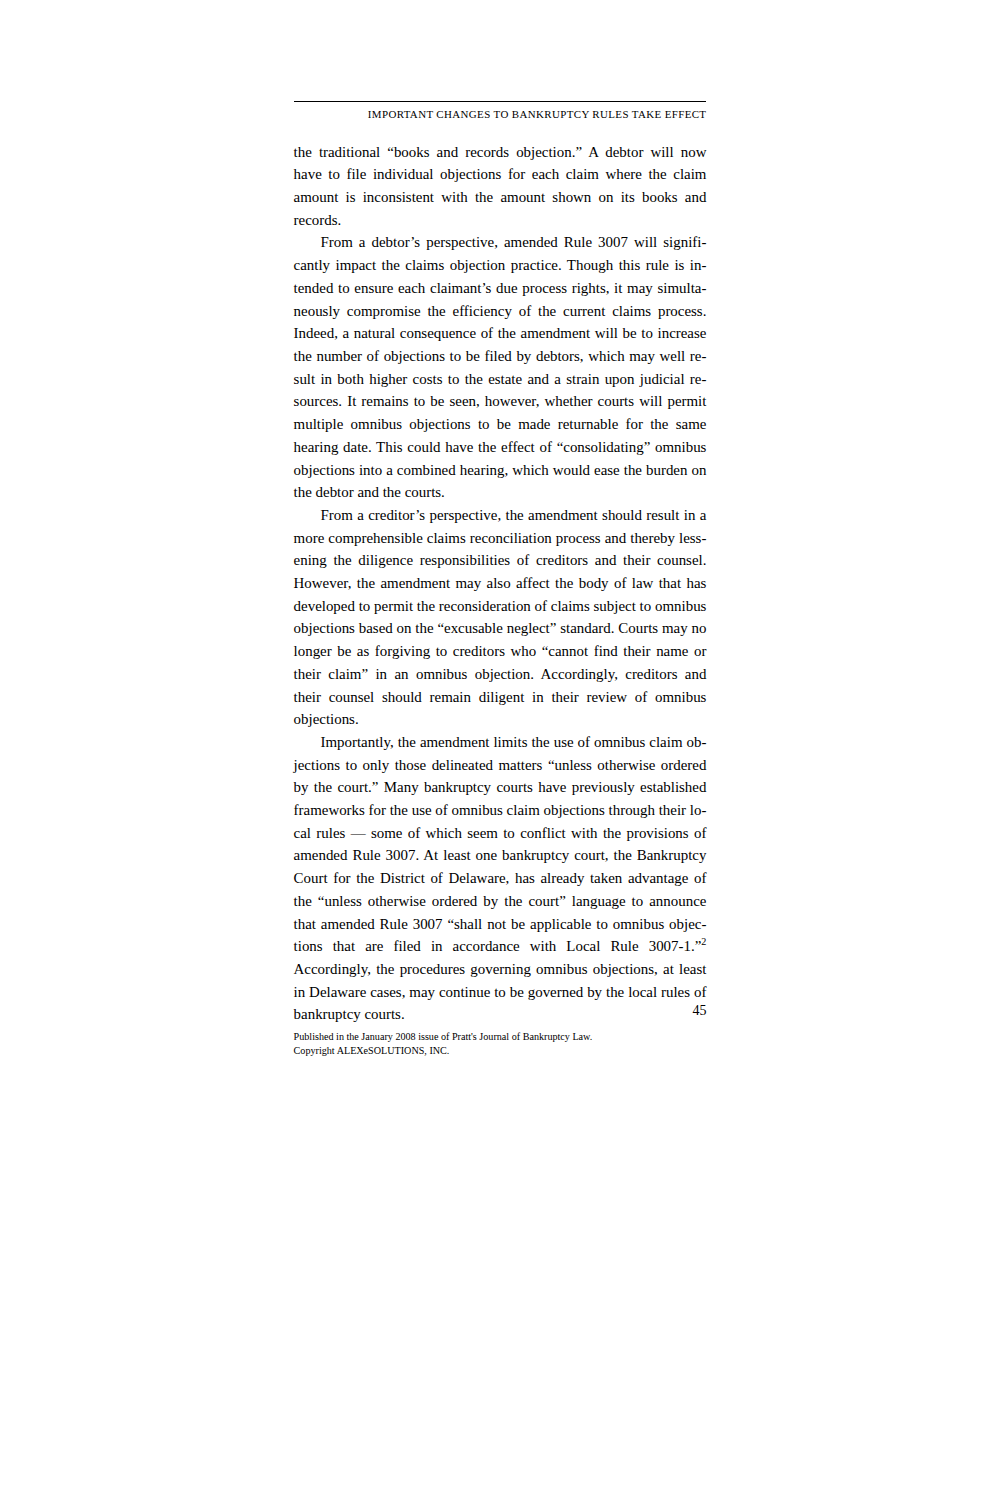Important Changes to Bankruptcy Rules Take Effect
the traditional “books and records objection.” A debtor will now have to file individual objections for each claim where the claim amount is inconsistent with the amount shown on its books and records.
From a debtor’s perspective, amended Rule 3007 will significantly impact the claims objection practice. Though this rule is intended to ensure each claimant’s due process rights, it may simultaneously compromise the efficiency of the current claims process. Indeed, a natural consequence of the amendment will be to increase the number of objections to be filed by debtors, which may well result in both higher costs to the estate and a strain upon judicial resources. It remains to be seen, however, whether courts will permit multiple omnibus objections to be made returnable for the same hearing date. This could have the effect of “consolidating” omnibus objections into a combined hearing, which would ease the burden on the debtor and the courts.
From a creditor’s perspective, the amendment should result in a more comprehensible claims reconciliation process and thereby lessening the diligence responsibilities of creditors and their counsel. However, the amendment may also affect the body of law that has developed to permit the reconsideration of claims subject to omnibus objections based on the “excusable neglect” standard. Courts may no longer be as forgiving to creditors who “cannot find their name or their claim” in an omnibus objection. Accordingly, creditors and their counsel should remain diligent in their review of omnibus objections.
Importantly, the amendment limits the use of omnibus claim objections to only those delineated matters “unless otherwise ordered by the court.” Many bankruptcy courts have previously established frameworks for the use of omnibus claim objections through their local rules — some of which seem to conflict with the provisions of amended Rule 3007. At least one bankruptcy court, the Bankruptcy Court for the District of Delaware, has already taken advantage of the “unless otherwise ordered by the court” language to announce that amended Rule 3007 “shall not be applicable to omnibus objections that are filed in accordance with Local Rule 3007-1.”2 Accordingly, the procedures governing omnibus objections, at least in Delaware cases, may continue to be governed by the local rules of bankruptcy courts.
45
Published in the January 2008 issue of Pratt's Journal of Bankruptcy Law.
Copyright ALEXeSOLUTIONS, INC.